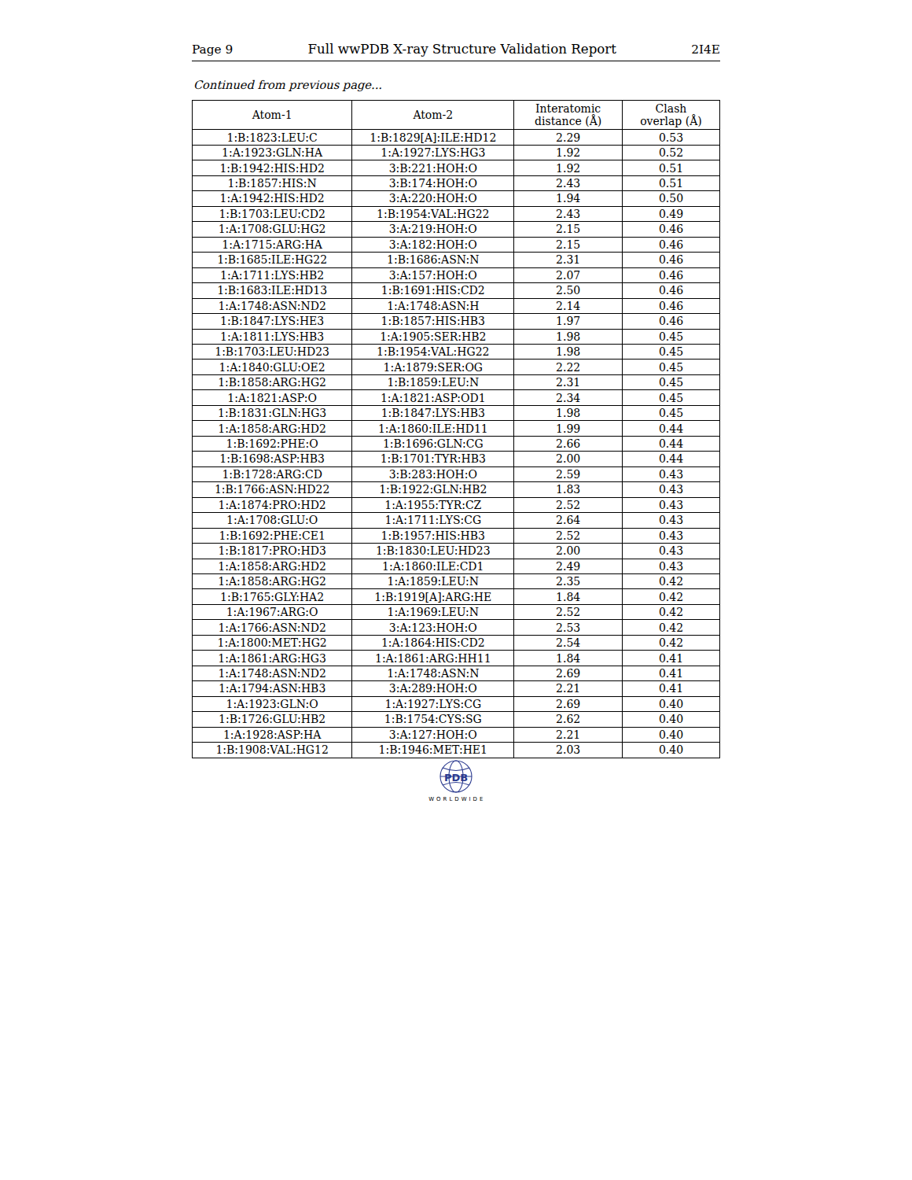Page 9
Full wwPDB X-ray Structure Validation Report
2I4E
Continued from previous page...
| Atom-1 | Atom-2 | Interatomic distance (Å) | Clash overlap (Å) |
| --- | --- | --- | --- |
| 1:B:1823:LEU:C | 1:B:1829[A]:ILE:HD12 | 2.29 | 0.53 |
| 1:A:1923:GLN:HA | 1:A:1927:LYS:HG3 | 1.92 | 0.52 |
| 1:B:1942:HIS:HD2 | 3:B:221:HOH:O | 1.92 | 0.51 |
| 1:B:1857:HIS:N | 3:B:174:HOH:O | 2.43 | 0.51 |
| 1:A:1942:HIS:HD2 | 3:A:220:HOH:O | 1.94 | 0.50 |
| 1:B:1703:LEU:CD2 | 1:B:1954:VAL:HG22 | 2.43 | 0.49 |
| 1:A:1708:GLU:HG2 | 3:A:219:HOH:O | 2.15 | 0.46 |
| 1:A:1715:ARG:HA | 3:A:182:HOH:O | 2.15 | 0.46 |
| 1:B:1685:ILE:HG22 | 1:B:1686:ASN:N | 2.31 | 0.46 |
| 1:A:1711:LYS:HB2 | 3:A:157:HOH:O | 2.07 | 0.46 |
| 1:B:1683:ILE:HD13 | 1:B:1691:HIS:CD2 | 2.50 | 0.46 |
| 1:A:1748:ASN:ND2 | 1:A:1748:ASN:H | 2.14 | 0.46 |
| 1:B:1847:LYS:HE3 | 1:B:1857:HIS:HB3 | 1.97 | 0.46 |
| 1:A:1811:LYS:HB3 | 1:A:1905:SER:HB2 | 1.98 | 0.45 |
| 1:B:1703:LEU:HD23 | 1:B:1954:VAL:HG22 | 1.98 | 0.45 |
| 1:A:1840:GLU:OE2 | 1:A:1879:SER:OG | 2.22 | 0.45 |
| 1:B:1858:ARG:HG2 | 1:B:1859:LEU:N | 2.31 | 0.45 |
| 1:A:1821:ASP:O | 1:A:1821:ASP:OD1 | 2.34 | 0.45 |
| 1:B:1831:GLN:HG3 | 1:B:1847:LYS:HB3 | 1.98 | 0.45 |
| 1:A:1858:ARG:HD2 | 1:A:1860:ILE:HD11 | 1.99 | 0.44 |
| 1:B:1692:PHE:O | 1:B:1696:GLN:CG | 2.66 | 0.44 |
| 1:B:1698:ASP:HB3 | 1:B:1701:TYR:HB3 | 2.00 | 0.44 |
| 1:B:1728:ARG:CD | 3:B:283:HOH:O | 2.59 | 0.43 |
| 1:B:1766:ASN:HD22 | 1:B:1922:GLN:HB2 | 1.83 | 0.43 |
| 1:A:1874:PRO:HD2 | 1:A:1955:TYR:CZ | 2.52 | 0.43 |
| 1:A:1708:GLU:O | 1:A:1711:LYS:CG | 2.64 | 0.43 |
| 1:B:1692:PHE:CE1 | 1:B:1957:HIS:HB3 | 2.52 | 0.43 |
| 1:B:1817:PRO:HD3 | 1:B:1830:LEU:HD23 | 2.00 | 0.43 |
| 1:A:1858:ARG:HD2 | 1:A:1860:ILE:CD1 | 2.49 | 0.43 |
| 1:A:1858:ARG:HG2 | 1:A:1859:LEU:N | 2.35 | 0.42 |
| 1:B:1765:GLY:HA2 | 1:B:1919[A]:ARG:HE | 1.84 | 0.42 |
| 1:A:1967:ARG:O | 1:A:1969:LEU:N | 2.52 | 0.42 |
| 1:A:1766:ASN:ND2 | 3:A:123:HOH:O | 2.53 | 0.42 |
| 1:A:1800:MET:HG2 | 1:A:1864:HIS:CD2 | 2.54 | 0.42 |
| 1:A:1861:ARG:HG3 | 1:A:1861:ARG:HH11 | 1.84 | 0.41 |
| 1:A:1748:ASN:ND2 | 1:A:1748:ASN:N | 2.69 | 0.41 |
| 1:A:1794:ASN:HB3 | 3:A:289:HOH:O | 2.21 | 0.41 |
| 1:A:1923:GLN:O | 1:A:1927:LYS:CG | 2.69 | 0.40 |
| 1:B:1726:GLU:HB2 | 1:B:1754:CYS:SG | 2.62 | 0.40 |
| 1:A:1928:ASP:HA | 3:A:127:HOH:O | 2.21 | 0.40 |
| 1:B:1908:VAL:HG12 | 1:B:1946:MET:HE1 | 2.03 | 0.40 |
PDB
W O R L D W I D E